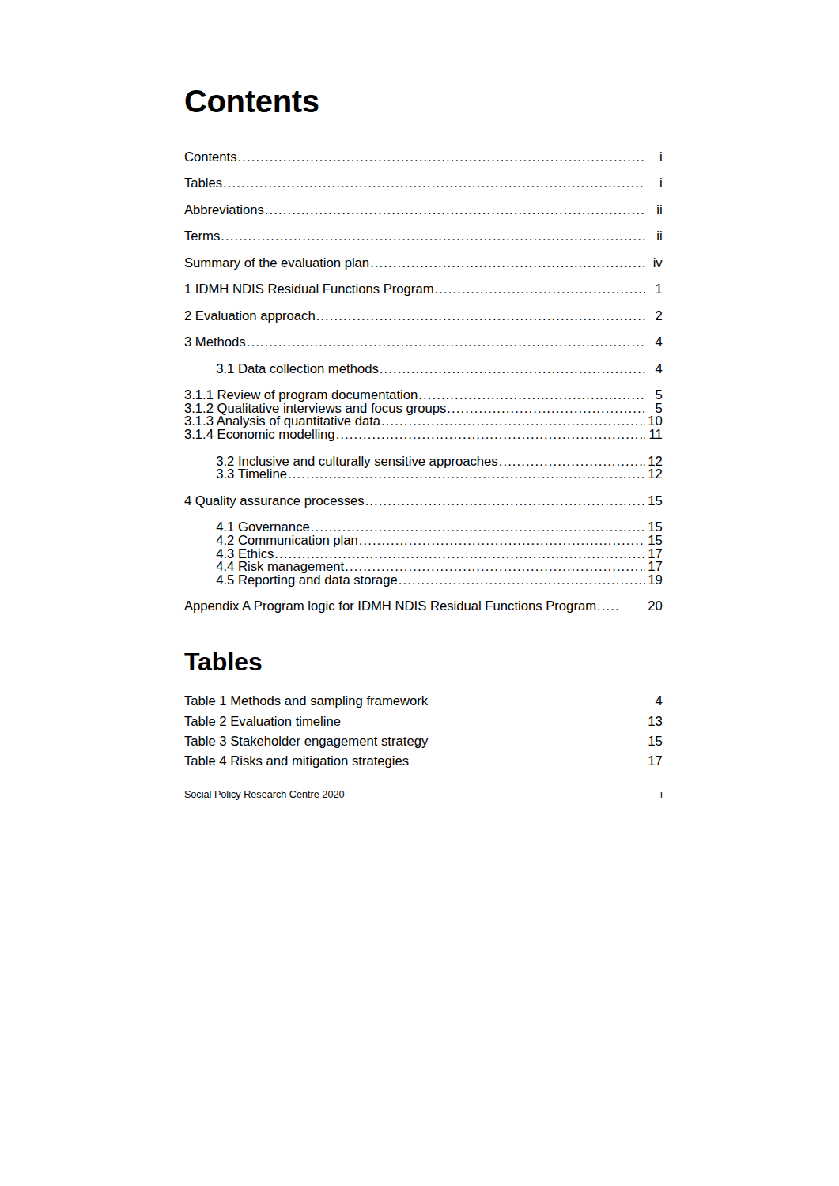Contents
Contents .................................................................................................. i
Tables ..................................................................................................... i
Abbreviations ................................................................................................. ii
Terms ......................................................................................................... ii
Summary of the evaluation plan ..................................................................... iv
1 IDMH NDIS Residual Functions Program .................................................. 1
2 Evaluation approach .................................................................................. 2
3 Methods .................................................................................................. 4
3.1 Data collection methods ................................................................... 4
3.1.1 Review of program documentation ......................................................... 5
3.1.2 Qualitative interviews and focus groups ................................................. 5
3.1.3 Analysis of quantitative data ............................................................ 10
3.1.4 Economic modelling .............................................................................. 11
3.2 Inclusive and culturally sensitive approaches .................................. 12
3.3 Timeline ............................................................................................ 12
4 Quality assurance processes ..................................................................... 15
4.1 Governance ....................................................................................... 15
4.2 Communication plan ....................................................................... 15
4.3 Ethics ............................................................................................... 17
4.4 Risk management ............................................................................ 17
4.5 Reporting and data storage ............................................................. 19
Appendix A Program logic for IDMH NDIS Residual Functions Program ..... 20
Tables
| Table 1 Methods and sampling framework | 4 |
| Table 2 Evaluation timeline | 13 |
| Table 3 Stakeholder engagement strategy | 15 |
| Table 4 Risks and mitigation strategies | 17 |
Social Policy Research Centre 2020 i